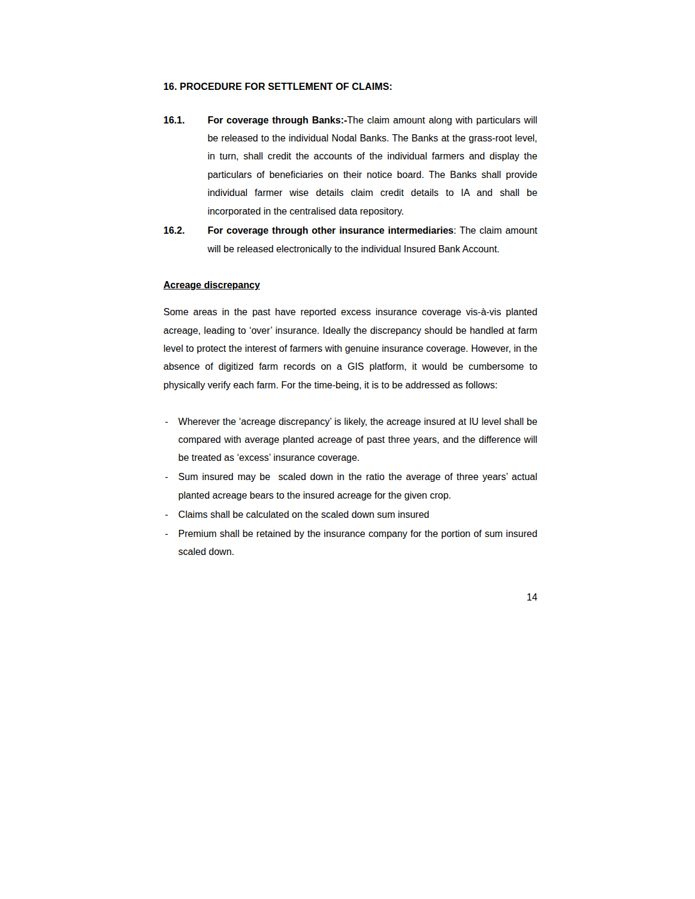16. PROCEDURE FOR SETTLEMENT OF CLAIMS:
16.1. For coverage through Banks:-The claim amount along with particulars will be released to the individual Nodal Banks. The Banks at the grass-root level, in turn, shall credit the accounts of the individual farmers and display the particulars of beneficiaries on their notice board. The Banks shall provide individual farmer wise details claim credit details to IA and shall be incorporated in the centralised data repository.
16.2. For coverage through other insurance intermediaries: The claim amount will be released electronically to the individual Insured Bank Account.
Acreage discrepancy
Some areas in the past have reported excess insurance coverage vis-à-vis planted acreage, leading to ‘over’ insurance. Ideally the discrepancy should be handled at farm level to protect the interest of farmers with genuine insurance coverage. However, in the absence of digitized farm records on a GIS platform, it would be cumbersome to physically verify each farm. For the time-being, it is to be addressed as follows:
Wherever the ‘acreage discrepancy’ is likely, the acreage insured at IU level shall be compared with average planted acreage of past three years, and the difference will be treated as ‘excess’ insurance coverage.
Sum insured may be scaled down in the ratio the average of three years’ actual planted acreage bears to the insured acreage for the given crop.
Claims shall be calculated on the scaled down sum insured
Premium shall be retained by the insurance company for the portion of sum insured scaled down.
14